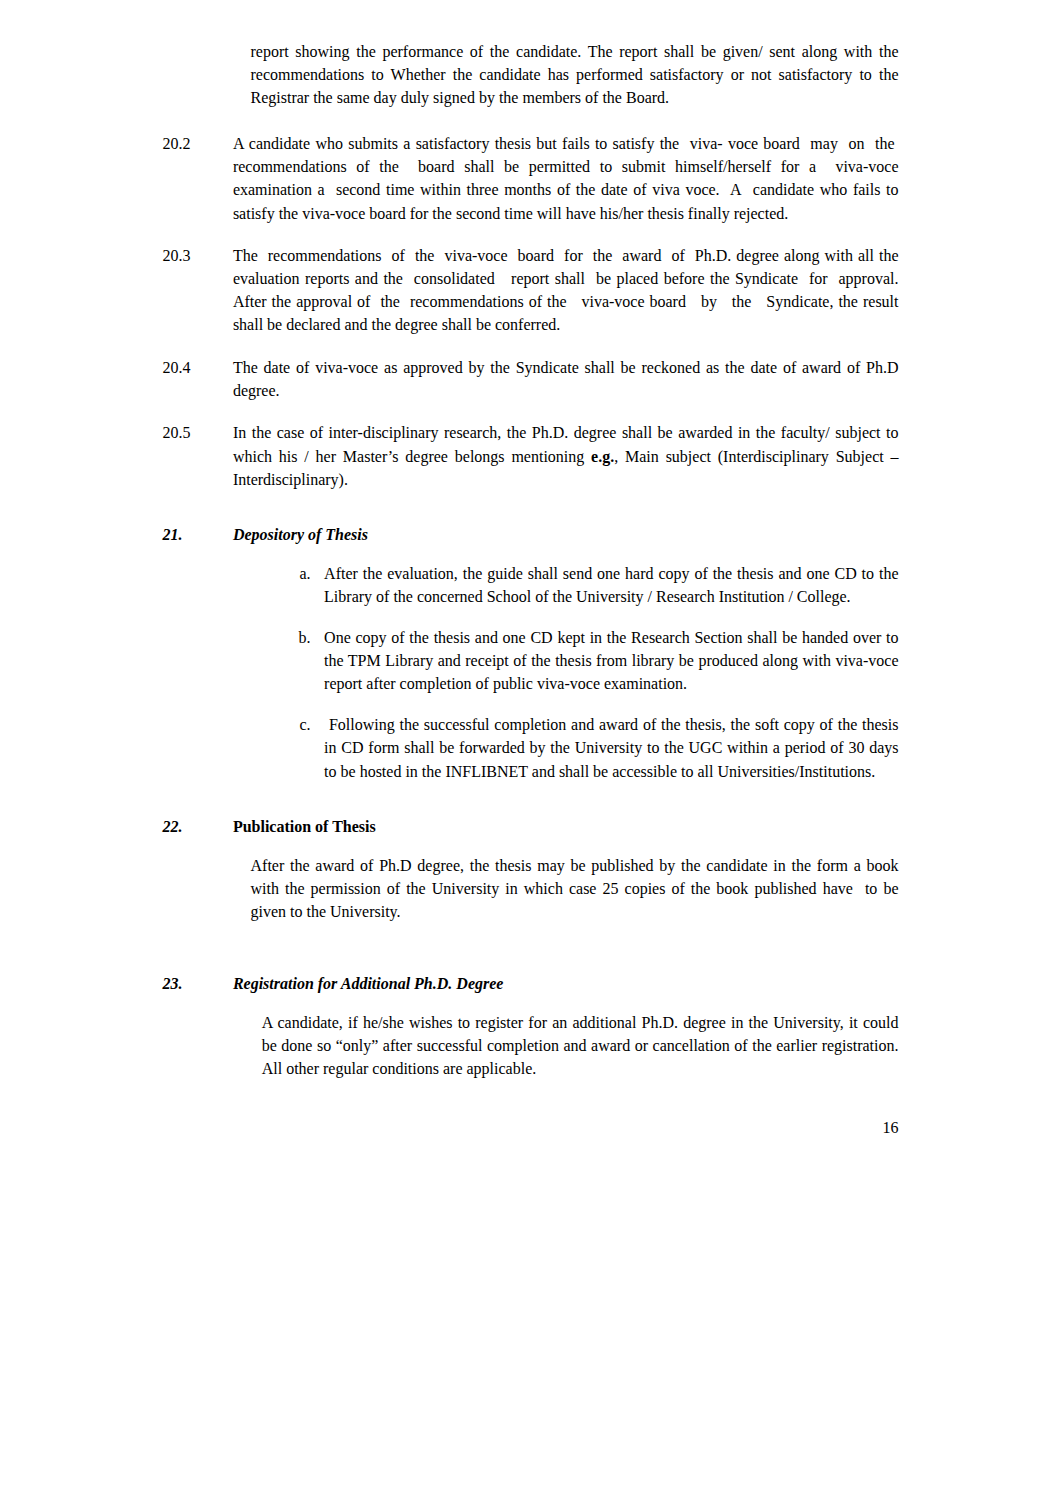report showing the performance of the candidate. The report shall be given/ sent along with the recommendations to Whether the candidate has performed satisfactory or not satisfactory to the Registrar the same day duly signed by the members of the Board.
20.2
A candidate who submits a satisfactory thesis but fails to satisfy the viva- voce board may on the recommendations of the board shall be permitted to submit himself/herself for a viva-voce examination a second time within three months of the date of viva voce. A candidate who fails to satisfy the viva-voce board for the second time will have his/her thesis finally rejected.
20.3
The recommendations of the viva-voce board for the award of Ph.D. degree along with all the evaluation reports and the consolidated report shall be placed before the Syndicate for approval. After the approval of the recommendations of the viva-voce board by the Syndicate, the result shall be declared and the degree shall be conferred.
20.4
The date of viva-voce as approved by the Syndicate shall be reckoned as the date of award of Ph.D degree.
20.5
In the case of inter-disciplinary research, the Ph.D. degree shall be awarded in the faculty/ subject to which his / her Master’s degree belongs mentioning e.g., Main subject (Interdisciplinary Subject –Interdisciplinary).
21.
Depository of Thesis
After the evaluation, the guide shall send one hard copy of the thesis and one CD to the Library of the concerned School of the University / Research Institution / College.
One copy of the thesis and one CD kept in the Research Section shall be handed over to the TPM Library and receipt of the thesis from library be produced along with viva-voce report after completion of public viva-voce examination.
Following the successful completion and award of the thesis, the soft copy of the thesis in CD form shall be forwarded by the University to the UGC within a period of 30 days to be hosted in the INFLIBNET and shall be accessible to all Universities/Institutions.
22.
Publication of Thesis
After the award of Ph.D degree, the thesis may be published by the candidate in the form a book with the permission of the University in which case 25 copies of the book published have to be given to the University.
23.
Registration for Additional Ph.D. Degree
A candidate, if he/she wishes to register for an additional Ph.D. degree in the University, it could be done so “only” after successful completion and award or cancellation of the earlier registration. All other regular conditions are applicable.
16